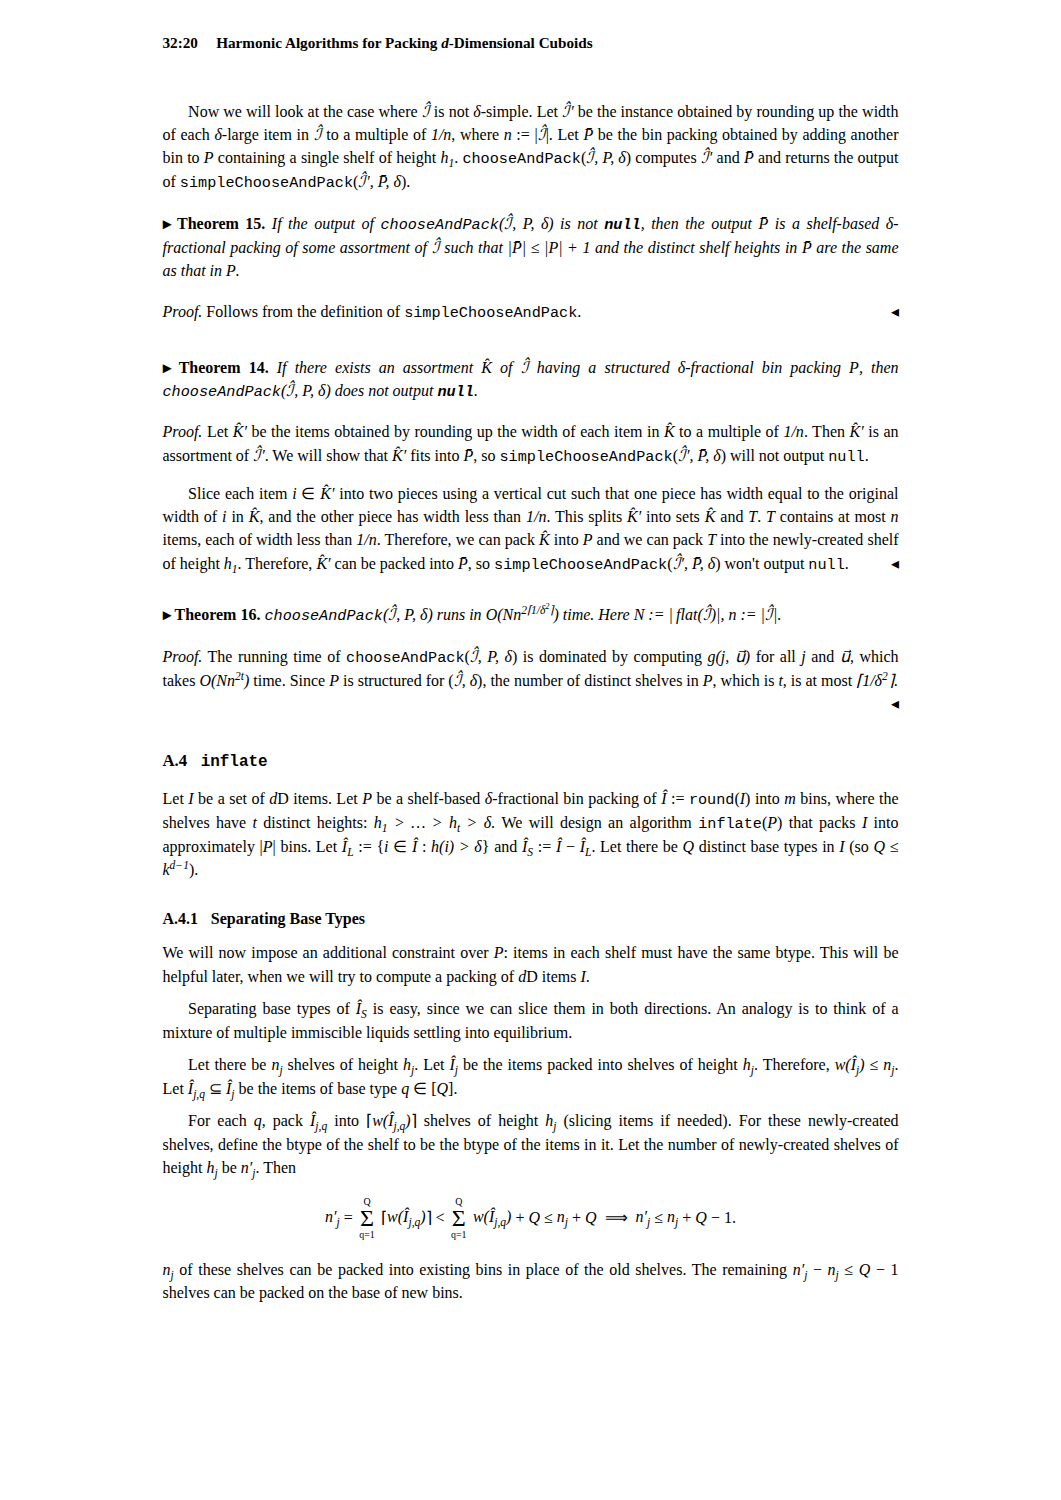32:20 Harmonic Algorithms for Packing d-Dimensional Cuboids
Now we will look at the case where ℐ̂ is not δ-simple. Let ℐ̂′ be the instance obtained by rounding up the width of each δ-large item in ℐ̂ to a multiple of 1/n, where n := |ℐ̂|. Let P̄ be the bin packing obtained by adding another bin to P containing a single shelf of height h1. chooseAndPack(ℐ̂, P, δ) computes ℐ̂′ and P̄ and returns the output of simpleChooseAndPack(ℐ̂′, P̄, δ).
▸ Theorem 15. If the output of chooseAndPack(ℐ̂, P, δ) is not null, then the output P̄ is a shelf-based δ-fractional packing of some assortment of ℐ̂ such that |P̄| ≤ |P| + 1 and the distinct shelf heights in P̄ are the same as that in P.
Proof. Follows from the definition of simpleChooseAndPack. ◂
▸ Theorem 14. If there exists an assortment K̂ of ℐ̂ having a structured δ-fractional bin packing P, then chooseAndPack(ℐ̂, P, δ) does not output null.
Proof. Let K̂′ be the items obtained by rounding up the width of each item in K̂ to a multiple of 1/n. Then K̂′ is an assortment of ℐ̂′. We will show that K̂′ fits into P̄, so simpleChooseAndPack(ℐ̂′, P̄, δ) will not output null.
Slice each item i ∈ K̂′ into two pieces using a vertical cut such that one piece has width equal to the original width of i in K̂, and the other piece has width less than 1/n. This splits K̂′ into sets K̂ and T. T contains at most n items, each of width less than 1/n. Therefore, we can pack K̂ into P and we can pack T into the newly-created shelf of height h1. Therefore, K̂′ can be packed into P̄, so simpleChooseAndPack(ℐ̂′, P̄, δ) won't output null. ◂
▸ Theorem 16. chooseAndPack(ℐ̂, P, δ) runs in O(Nn2⌈1/δ2⌉) time. Here N := | flat(ℐ̂)|, n := |ℐ̂|.
Proof. The running time of chooseAndPack(ℐ̂, P, δ) is dominated by computing g(j, u⃗) for all j and u⃗, which takes O(Nn2t) time. Since P is structured for (ℐ̂, δ), the number of distinct shelves in P, which is t, is at most ⌈1/δ2⌉. ◂
A.4 inflate
Let I be a set of d D items. Let P be a shelf-based δ-fractional bin packing of Î := round(I) into m bins, where the shelves have t distinct heights: h1 > … > ht > δ. We will design an algorithm inflate(P) that packs I into approximately |P| bins. Let ÎL := {i ∈ Î : h(i) > δ} and ÎS := Î − ÎL. Let there be Q distinct base types in I (so Q ≤ kd−1).
A.4.1 Separating Base Types
We will now impose an additional constraint over P: items in each shelf must have the same btype. This will be helpful later, when we will try to compute a packing of d D items I.
Separating base types of ÎS is easy, since we can slice them in both directions. An analogy is to think of a mixture of multiple immiscible liquids settling into equilibrium.
Let there be nj shelves of height hj. Let Îj be the items packed into shelves of height hj. Therefore, w(Îj) ≤ nj. Let Îj,q ⊆ Îj be the items of base type q ∈ [Q].
For each q, pack Îj,q into ⌈w(Îj,q)⌉ shelves of height hj (slicing items if needed). For these newly-created shelves, define the btype of the shelf to be the btype of the items in it. Let the number of newly-created shelves of height hj be n′j. Then
n′j = QΣq=1 ⌈w(Îj,q)⌉ < QΣq=1 w(Îj,q) + Q ≤ nj + Q ⟹ n′j ≤ nj + Q − 1.
nj of these shelves can be packed into existing bins in place of the old shelves. The remaining n′j − nj ≤ Q − 1 shelves can be packed on the base of new bins.